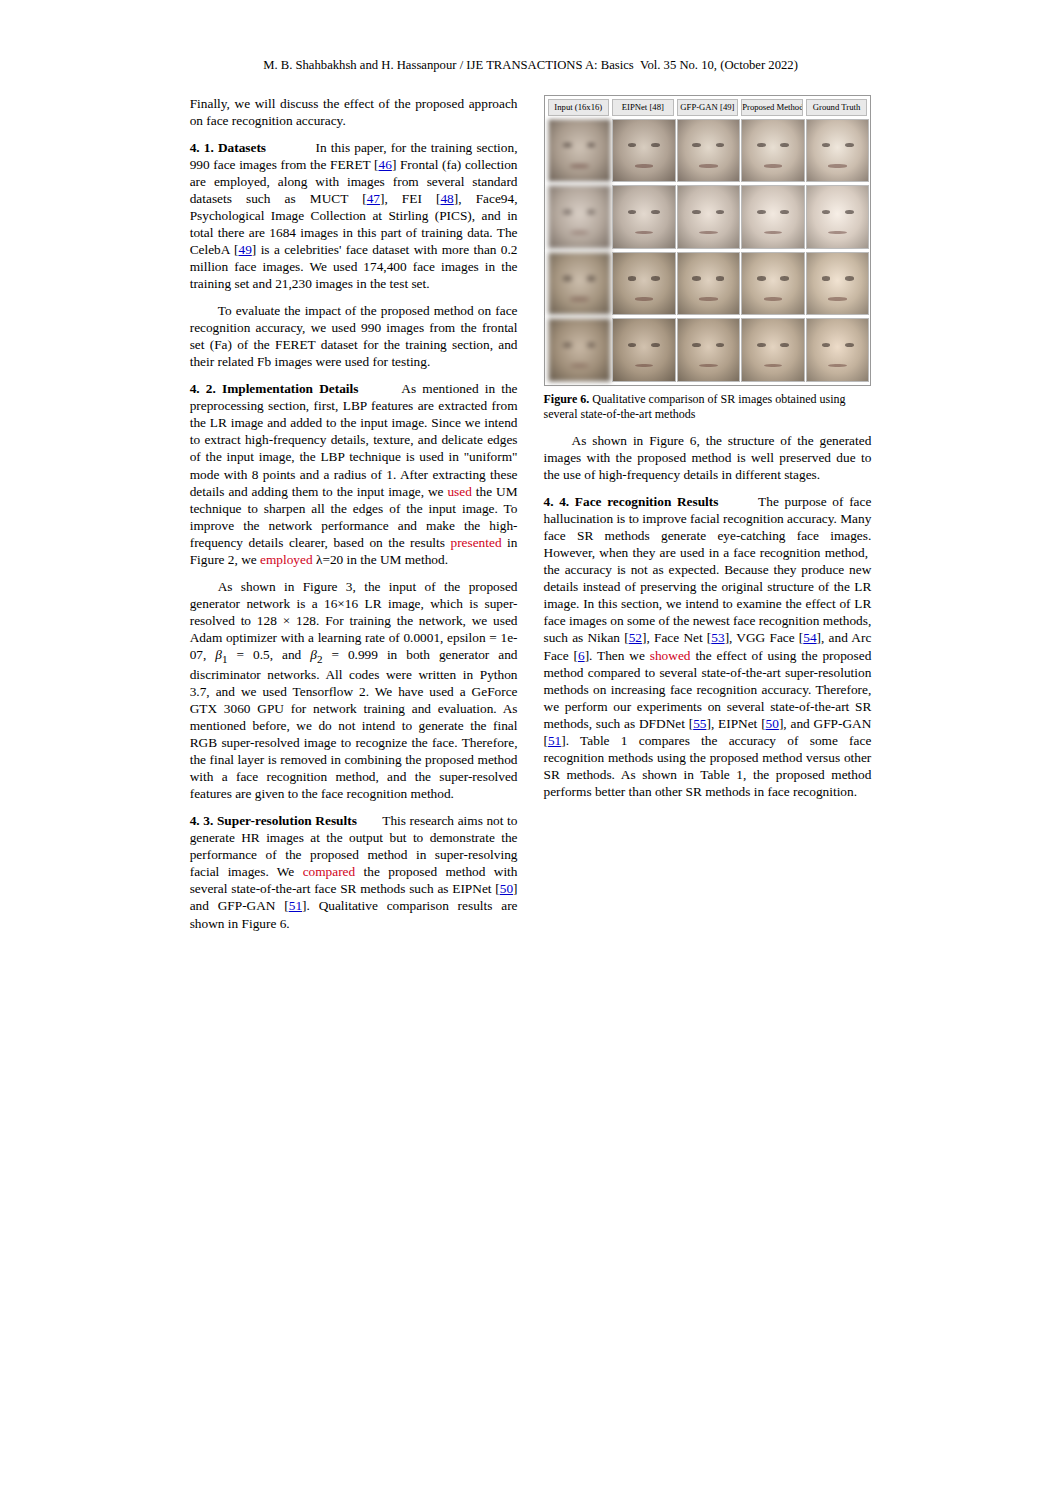M. B. Shahbakhsh and H. Hassanpour / IJE TRANSACTIONS A: Basics Vol. 35 No. 10, (October 2022)
Finally, we will discuss the effect of the proposed approach on face recognition accuracy.
4. 1. Datasets In this paper, for the training section, 990 face images from the FERET [46] Frontal (fa) collection are employed, along with images from several standard datasets such as MUCT [47], FEI [48], Face94, Psychological Image Collection at Stirling (PICS), and in total there are 1684 images in this part of training data. The CelebA [49] is a celebrities' face dataset with more than 0.2 million face images. We used 174,400 face images in the training set and 21,230 images in the test set.
To evaluate the impact of the proposed method on face recognition accuracy, we used 990 images from the frontal set (Fa) of the FERET dataset for the training section, and their related Fb images were used for testing.
4. 2. Implementation Details As mentioned in the preprocessing section, first, LBP features are extracted from the LR image and added to the input image. Since we intend to extract high-frequency details, texture, and delicate edges of the input image, the LBP technique is used in "uniform" mode with 8 points and a radius of 1. After extracting these details and adding them to the input image, we used the UM technique to sharpen all the edges of the input image. To improve the network performance and make the high-frequency details clearer, based on the results presented in Figure 2, we employed λ=20 in the UM method.
As shown in Figure 3, the input of the proposed generator network is a 16×16 LR image, which is super-resolved to 128 × 128. For training the network, we used Adam optimizer with a learning rate of 0.0001, epsilon = 1e-07, β1 = 0.5, and β2 = 0.999 in both generator and discriminator networks. All codes were written in Python 3.7, and we used Tensorflow 2. We have used a GeForce GTX 3060 GPU for network training and evaluation. As mentioned before, we do not intend to generate the final RGB super-resolved image to recognize the face. Therefore, the final layer is removed in combining the proposed method with a face recognition method, and the super-resolved features are given to the face recognition method.
4. 3. Super-resolution Results This research aims not to generate HR images at the output but to demonstrate the performance of the proposed method in super-resolving facial images. We compared the proposed method with several state-of-the-art face SR methods such as EIPNet [50] and GFP-GAN [51]. Qualitative comparison results are shown in Figure 6.
Input (16x16)
EIPNet [48]
GFP-GAN [49]
Proposed Method
Ground Truth
Figure 6. Qualitative comparison of SR images obtained using several state-of-the-art methods
As shown in Figure 6, the structure of the generated images with the proposed method is well preserved due to the use of high-frequency details in different stages.
4. 4. Face recognition Results The purpose of face hallucination is to improve facial recognition accuracy. Many face SR methods generate eye-catching face images. However, when they are used in a face recognition method, the accuracy is not as expected. Because they produce new details instead of preserving the original structure of the LR image. In this section, we intend to examine the effect of LR face images on some of the newest face recognition methods, such as Nikan [52], Face Net [53], VGG Face [54], and Arc Face [6]. Then we showed the effect of using the proposed method compared to several state-of-the-art super-resolution methods on increasing face recognition accuracy. Therefore, we perform our experiments on several state-of-the-art SR methods, such as DFDNet [55], EIPNet [50], and GFP-GAN [51]. Table 1 compares the accuracy of some face recognition methods using the proposed method versus other SR methods. As shown in Table 1, the proposed method performs better than other SR methods in face recognition.